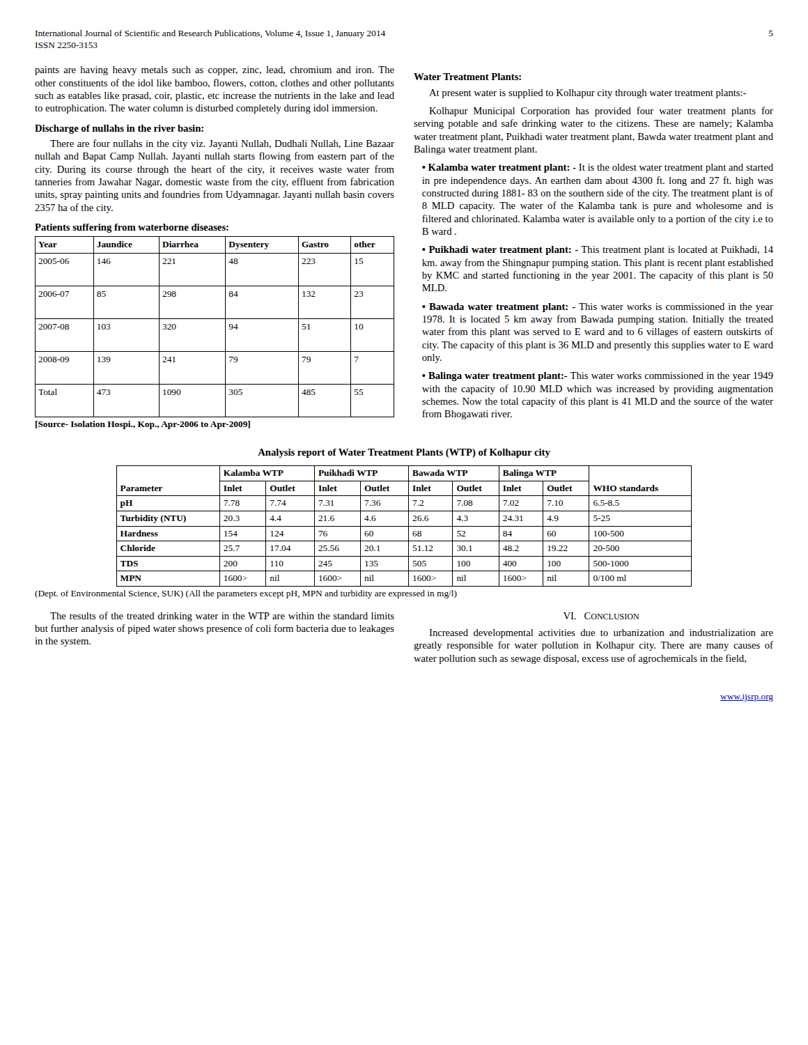International Journal of Scientific and Research Publications, Volume 4, Issue 1, January 2014
ISSN 2250-3153
5
paints are having heavy metals such as copper, zinc, lead, chromium and iron. The other constituents of the idol like bamboo, flowers, cotton, clothes and other pollutants such as eatables like prasad, coir, plastic, etc increase the nutrients in the lake and lead to eutrophication. The water column is disturbed completely during idol immersion.
Discharge of nullahs in the river basin:
There are four nullahs in the city viz. Jayanti Nullah, Dudhali Nullah, Line Bazaar nullah and Bapat Camp Nullah. Jayanti nullah starts flowing from eastern part of the city. During its course through the heart of the city, it receives waste water from tanneries from Jawahar Nagar, domestic waste from the city, effluent from fabrication units, spray painting units and foundries from Udyamnagar. Jayanti nullah basin covers 2357 ha of the city.
Patients suffering from waterborne diseases:
| Year | Jaundice | Diarrhea | Dysentery | Gastro | other |
| --- | --- | --- | --- | --- | --- |
| 2005-06 | 146 | 221 | 48 | 223 | 15 |
| 2006-07 | 85 | 298 | 84 | 132 | 23 |
| 2007-08 | 103 | 320 | 94 | 51 | 10 |
| 2008-09 | 139 | 241 | 79 | 79 | 7 |
| Total | 473 | 1090 | 305 | 485 | 55 |
[Source- Isolation Hospi., Kop., Apr-2006 to Apr-2009]
Water Treatment Plants:
At present water is supplied to Kolhapur city through water treatment plants:-
Kolhapur Municipal Corporation has provided four water treatment plants for serving potable and safe drinking water to the citizens. These are namely; Kalamba water treatment plant, Puikhadi water treatment plant, Bawda water treatment plant and Balinga water treatment plant.
• Kalamba water treatment plant: - It is the oldest water treatment plant and started in pre independence days. An earthen dam about 4300 ft. long and 27 ft. high was constructed during 1881- 83 on the southern side of the city. The treatment plant is of 8 MLD capacity. The water of the Kalamba tank is pure and wholesome and is filtered and chlorinated. Kalamba water is available only to a portion of the city i.e to B ward .
• Puikhadi water treatment plant: - This treatment plant is located at Puikhadi, 14 km. away from the Shingnapur pumping station. This plant is recent plant established by KMC and started functioning in the year 2001. The capacity of this plant is 50 MLD.
• Bawada water treatment plant: - This water works is commissioned in the year 1978. It is located 5 km away from Bawada pumping station. Initially the treated water from this plant was served to E ward and to 6 villages of eastern outskirts of city. The capacity of this plant is 36 MLD and presently this supplies water to E ward only.
• Balinga water treatment plant:- This water works commissioned in the year 1949 with the capacity of 10.90 MLD which was increased by providing augmentation schemes. Now the total capacity of this plant is 41 MLD and the source of the water from Bhogawati river.
Analysis report of Water Treatment Plants (WTP) of Kolhapur city
| Parameter | Kalamba WTP | Puikhadi WTP | Bawada WTP | Balinga WTP | WHO standards |
| --- | --- | --- | --- | --- | --- |
| Inlet | Outlet | Inlet | Outlet | Inlet | Outlet | Inlet | Outlet |
| pH | 7.78 | 7.74 | 7.31 | 7.36 | 7.2 | 7.08 | 7.02 | 7.10 | 6.5-8.5 |
| Turbidity (NTU) | 20.3 | 4.4 | 21.6 | 4.6 | 26.6 | 4.3 | 24.31 | 4.9 | 5-25 |
| Hardness | 154 | 124 | 76 | 60 | 68 | 52 | 84 | 60 | 100-500 |
| Chloride | 25.7 | 17.04 | 25.56 | 20.1 | 51.12 | 30.1 | 48.2 | 19.22 | 20-500 |
| TDS | 200 | 110 | 245 | 135 | 505 | 100 | 400 | 100 | 500-1000 |
| MPN | 1600> | nil | 1600> | nil | 1600> | nil | 1600> | nil | 0/100 ml |
(Dept. of Environmental Science, SUK) (All the parameters except pH, MPN and turbidity are expressed in mg/l)
The results of the treated drinking water in the WTP are within the standard limits but further analysis of piped water shows presence of coli form bacteria due to leakages in the system.
VI. CONCLUSION
Increased developmental activities due to urbanization and industrialization are greatly responsible for water pollution in Kolhapur city. There are many causes of water pollution such as sewage disposal, excess use of agrochemicals in the field,
www.ijsrp.org